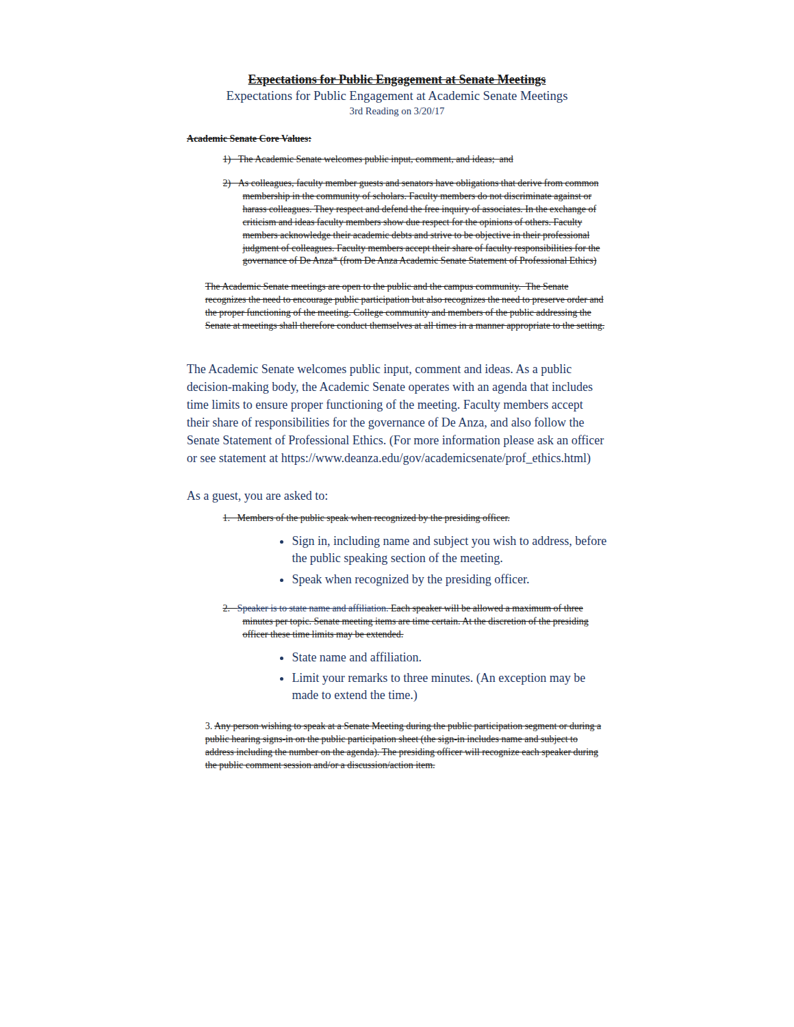Expectations for Public Engagement at Senate Meetings
Expectations for Public Engagement at Academic Senate Meetings
3rd Reading on 3/20/17
Academic Senate Core Values:
1) The Academic Senate welcomes public input, comment, and ideas; and
2) As colleagues, faculty member guests and senators have obligations that derive from common membership in the community of scholars. Faculty members do not discriminate against or harass colleagues. They respect and defend the free inquiry of associates. In the exchange of criticism and ideas faculty members show due respect for the opinions of others. Faculty members acknowledge their academic debts and strive to be objective in their professional judgment of colleagues. Faculty members accept their share of faculty responsibilities for the governance of De Anza* (from De Anza Academic Senate Statement of Professional Ethics)
The Academic Senate meetings are open to the public and the campus community. The Senate recognizes the need to encourage public participation but also recognizes the need to preserve order and the proper functioning of the meeting. College community and members of the public addressing the Senate at meetings shall therefore conduct themselves at all times in a manner appropriate to the setting.
The Academic Senate welcomes public input, comment and ideas. As a public decision-making body, the Academic Senate operates with an agenda that includes time limits to ensure proper functioning of the meeting. Faculty members accept their share of responsibilities for the governance of De Anza, and also follow the Senate Statement of Professional Ethics. (For more information please ask an officer or see statement at https://www.deanza.edu/gov/academicsenate/prof_ethics.html)
As a guest, you are asked to:
1. Members of the public speak when recognized by the presiding officer.
Sign in, including name and subject you wish to address, before the public speaking section of the meeting.
Speak when recognized by the presiding officer.
2. Speaker is to state name and affiliation. Each speaker will be allowed a maximum of three minutes per topic. Senate meeting items are time certain. At the discretion of the presiding officer these time limits may be extended.
State name and affiliation.
Limit your remarks to three minutes. (An exception may be made to extend the time.)
3. Any person wishing to speak at a Senate Meeting during the public participation segment or during a public hearing signs-in on the public participation sheet (the sign-in includes name and subject to address including the number on the agenda). The presiding officer will recognize each speaker during the public comment session and/or a discussion/action item.